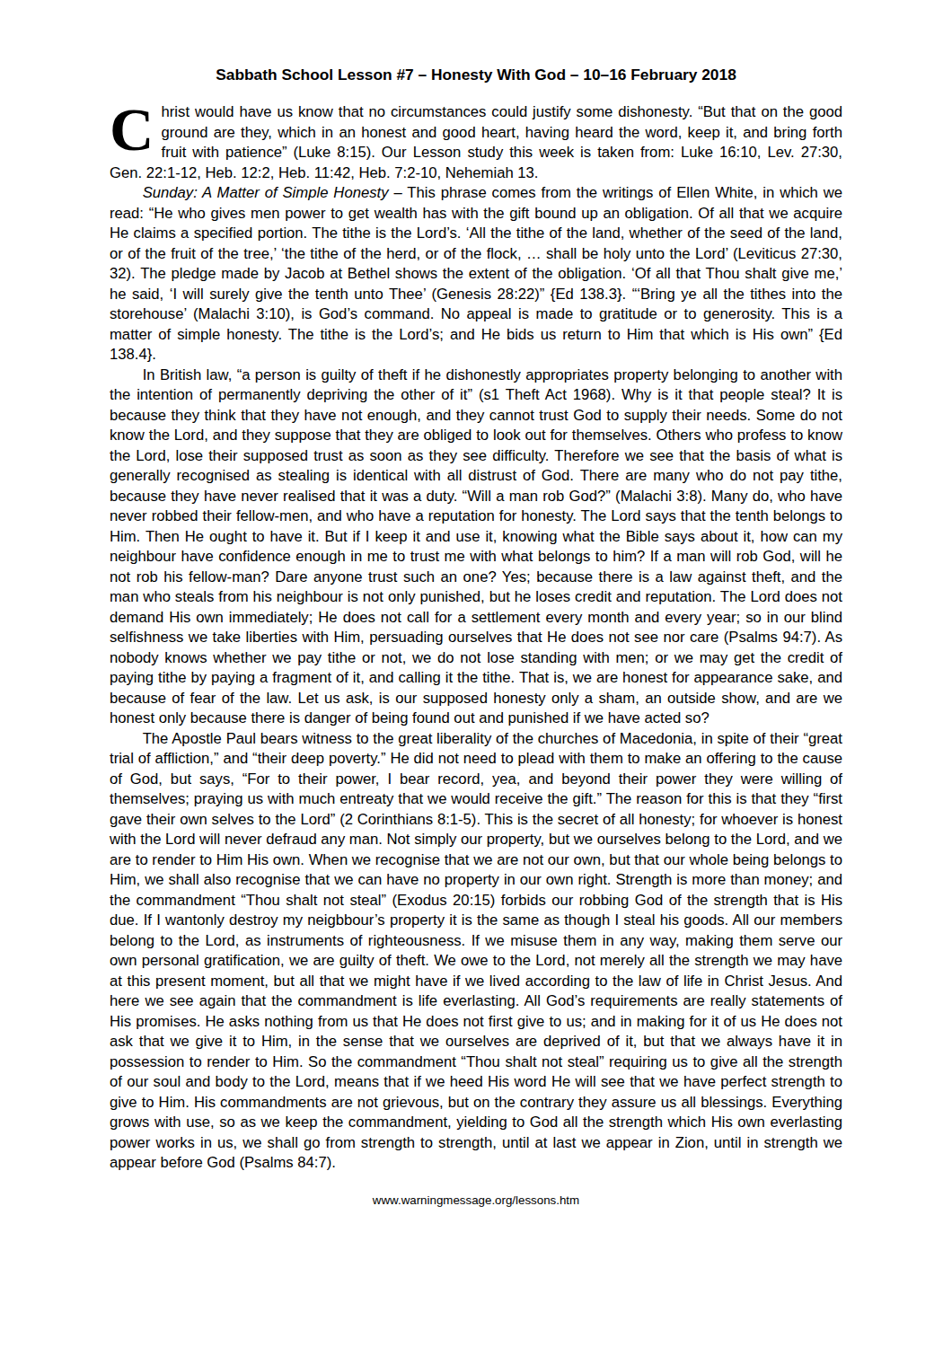Sabbath School Lesson #7 – Honesty With God – 10–16 February 2018
Christ would have us know that no circumstances could justify some dishonesty. “But that on the good ground are they, which in an honest and good heart, having heard the word, keep it, and bring forth fruit with patience” (Luke 8:15). Our Lesson study this week is taken from: Luke 16:10, Lev. 27:30, Gen. 22:1-12, Heb. 12:2, Heb. 11:42, Heb. 7:2-10, Nehemiah 13.
Sunday: A Matter of Simple Honesty – This phrase comes from the writings of Ellen White, in which we read: “He who gives men power to get wealth has with the gift bound up an obligation. Of all that we acquire He claims a specified portion. The tithe is the Lord’s. ‘All the tithe of the land, whether of the seed of the land, or of the fruit of the tree,’ ‘the tithe of the herd, or of the flock, … shall be holy unto the Lord’ (Leviticus 27:30, 32). The pledge made by Jacob at Bethel shows the extent of the obligation. ‘Of all that Thou shalt give me,’ he said, ‘I will surely give the tenth unto Thee’ (Genesis 28:22)” {Ed 138.3}. “‘Bring ye all the tithes into the storehouse’ (Malachi 3:10), is God’s command. No appeal is made to gratitude or to generosity. This is a matter of simple honesty. The tithe is the Lord’s; and He bids us return to Him that which is His own” {Ed 138.4}.
In British law, “a person is guilty of theft if he dishonestly appropriates property belonging to another with the intention of permanently depriving the other of it” (s1 Theft Act 1968). Why is it that people steal? It is because they think that they have not enough, and they cannot trust God to supply their needs. Some do not know the Lord, and they suppose that they are obliged to look out for themselves. Others who profess to know the Lord, lose their supposed trust as soon as they see difficulty. Therefore we see that the basis of what is generally recognised as stealing is identical with all distrust of God. There are many who do not pay tithe, because they have never realised that it was a duty. “Will a man rob God?” (Malachi 3:8). Many do, who have never robbed their fellow-men, and who have a reputation for honesty. The Lord says that the tenth belongs to Him. Then He ought to have it. But if I keep it and use it, knowing what the Bible says about it, how can my neighbour have confidence enough in me to trust me with what belongs to him? If a man will rob God, will he not rob his fellow-man? Dare anyone trust such an one? Yes; because there is a law against theft, and the man who steals from his neighbour is not only punished, but he loses credit and reputation. The Lord does not demand His own immediately; He does not call for a settlement every month and every year; so in our blind selfishness we take liberties with Him, persuading ourselves that He does not see nor care (Psalms 94:7). As nobody knows whether we pay tithe or not, we do not lose standing with men; or we may get the credit of paying tithe by paying a fragment of it, and calling it the tithe. That is, we are honest for appearance sake, and because of fear of the law. Let us ask, is our supposed honesty only a sham, an outside show, and are we honest only because there is danger of being found out and punished if we have acted so?
The Apostle Paul bears witness to the great liberality of the churches of Macedonia, in spite of their “great trial of affliction,” and “their deep poverty.” He did not need to plead with them to make an offering to the cause of God, but says, “For to their power, I bear record, yea, and beyond their power they were willing of themselves; praying us with much entreaty that we would receive the gift.” The reason for this is that they “first gave their own selves to the Lord” (2 Corinthians 8:1-5). This is the secret of all honesty; for whoever is honest with the Lord will never defraud any man. Not simply our property, but we ourselves belong to the Lord, and we are to render to Him His own. When we recognise that we are not our own, but that our whole being belongs to Him, we shall also recognise that we can have no property in our own right. Strength is more than money; and the commandment “Thou shalt not steal” (Exodus 20:15) forbids our robbing God of the strength that is His due. If I wantonly destroy my neigbbour’s property it is the same as though I steal his goods. All our members belong to the Lord, as instruments of righteousness. If we misuse them in any way, making them serve our own personal gratification, we are guilty of theft. We owe to the Lord, not merely all the strength we may have at this present moment, but all that we might have if we lived according to the law of life in Christ Jesus. And here we see again that the commandment is life everlasting. All God’s requirements are really statements of His promises. He asks nothing from us that He does not first give to us; and in making for it of us He does not ask that we give it to Him, in the sense that we ourselves are deprived of it, but that we always have it in possession to render to Him. So the commandment “Thou shalt not steal” requiring us to give all the strength of our soul and body to the Lord, means that if we heed His word He will see that we have perfect strength to give to Him. His commandments are not grievous, but on the contrary they assure us all blessings. Everything grows with use, so as we keep the commandment, yielding to God all the strength which His own everlasting power works in us, we shall go from strength to strength, until at last we appear in Zion, until in strength we appear before God (Psalms 84:7).
www.warningmessage.org/lessons.htm